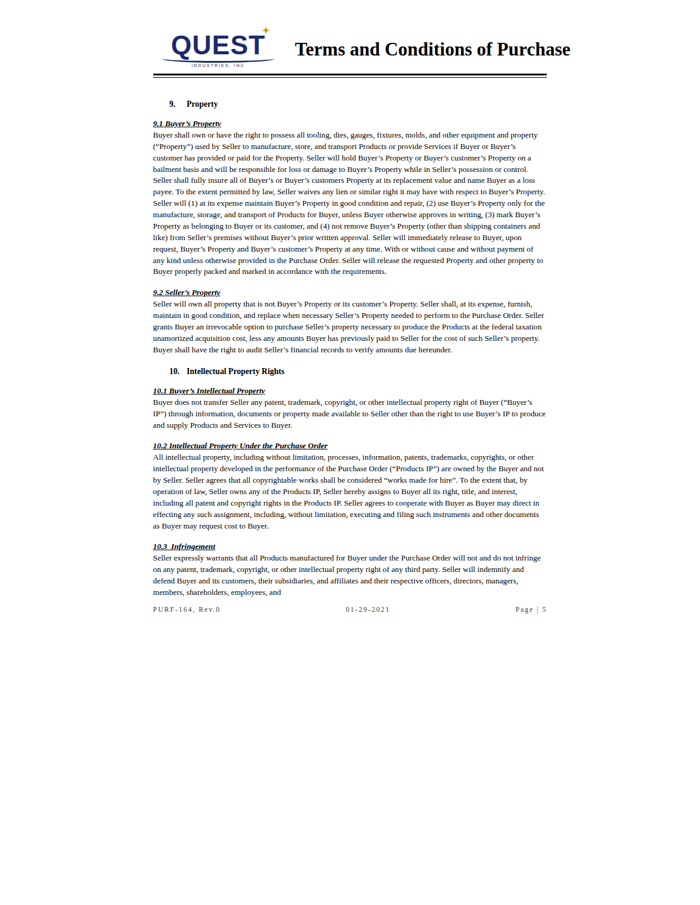QUEST✦
INDUSTRIES, INC
Terms and Conditions of Purchase
9. Property
9.1 Buyer’s Property
Buyer shall own or have the right to possess all tooling, dies, gauges, fixtures, molds, and other equipment and property (“Property”) used by Seller to manufacture, store, and transport Products or provide Services if Buyer or Buyer’s customer has provided or paid for the Property. Seller will hold Buyer’s Property or Buyer’s customer’s Property on a bailment basis and will be responsible for loss or damage to Buyer’s Property while in Seller’s possession or control. Seller shall fully insure all of Buyer’s or Buyer’s customers Property at its replacement value and name Buyer as a loss payee. To the extent permitted by law, Seller waives any lien or similar right it may have with respect to Buyer’s Property. Seller will (1) at its expense maintain Buyer’s Property in good condition and repair, (2) use Buyer’s Property only for the manufacture, storage, and transport of Products for Buyer, unless Buyer otherwise approves in writing, (3) mark Buyer’s Property as belonging to Buyer or its customer, and (4) not remove Buyer’s Property (other than shipping containers and like) from Seller’s premises without Buyer’s prior written approval. Seller will immediately release to Buyer, upon request, Buyer’s Property and Buyer’s customer’s Property at any time. With or without cause and without payment of any kind unless otherwise provided in the Purchase Order. Seller will release the requested Property and other property to Buyer properly packed and marked in accordance with the requirements.
9.2 Seller’s Property
Seller will own all property that is not Buyer’s Property or its customer’s Property. Seller shall, at its expense, furnish, maintain in good condition, and replace when necessary Seller’s Property needed to perform to the Purchase Order. Seller grants Buyer an irrevocable option to purchase Seller’s property necessary to produce the Products at the federal taxation unamortized acquisition cost, less any amounts Buyer has previously paid to Seller for the cost of such Seller’s property. Buyer shall have the right to audit Seller’s financial records to verify amounts due hereunder.
10. Intellectual Property Rights
10.1 Buyer’s Intellectual Property
Buyer does not transfer Seller any patent, trademark, copyright, or other intellectual property right of Buyer (“Buyer’s IP”) through information, documents or property made available to Seller other than the right to use Buyer’s IP to produce and supply Products and Services to Buyer.
10.2 Intellectual Property Under the Purchase Order
All intellectual property, including without limitation, processes, information, patents, trademarks, copyrights, or other intellectual property developed in the performance of the Purchase Order (“Products IP”) are owned by the Buyer and not by Seller. Seller agrees that all copyrightable works shall be considered “works made for hire”. To the extent that, by operation of law, Seller owns any of the Products IP, Seller hereby assigns to Buyer all its right, title, and interest, including all patent and copyright rights in the Products IP. Seller agrees to cooperate with Buyer as Buyer may direct in effecting any such assignment, including, without limitation, executing and filing such instruments and other documents as Buyer may request cost to Buyer.
10.3 Infringement
Seller expressly warrants that all Products manufactured for Buyer under the Purchase Order will not and do not infringe on any patent, trademark, copyright, or other intellectual property right of any third party. Seller will indemnify and defend Buyer and its customers, their subsidiaries, and affiliates and their respective officers, directors, managers, members, shareholders, employees, and
PURF-164, Rev.0
01-29-2021
Page | 5